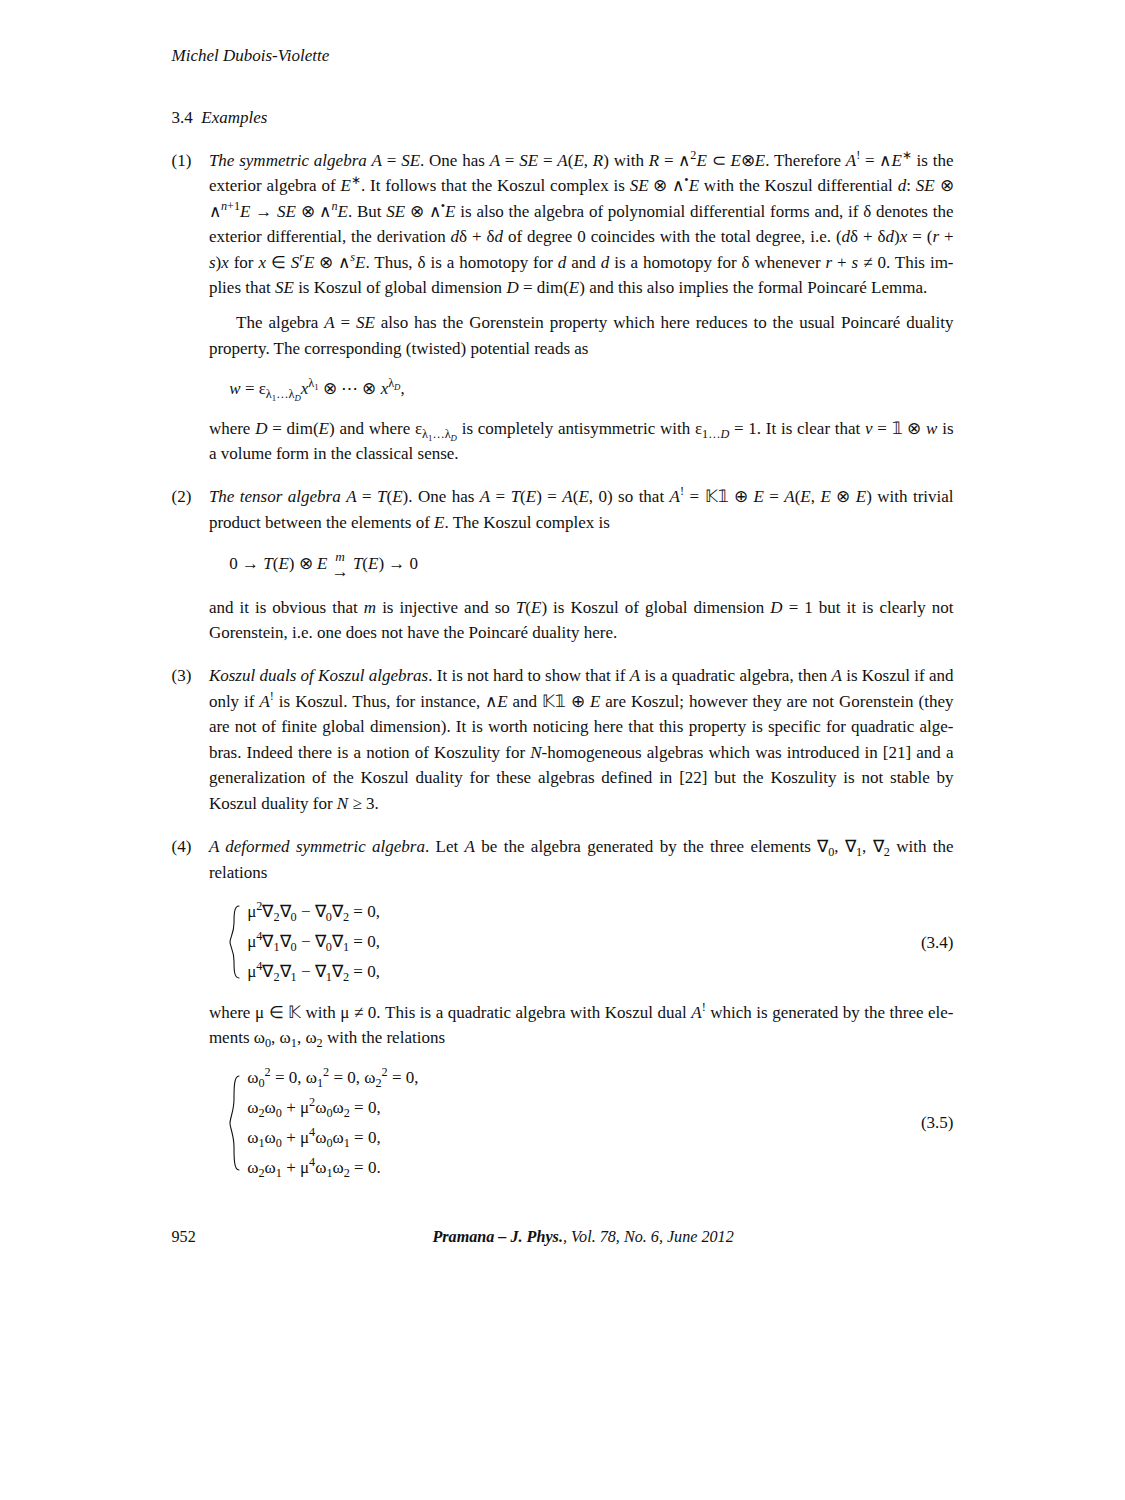Michel Dubois-Violette
3.4 Examples
(1)
The symmetric algebra A = SE. One has A = SE = A(E, R) with R = ∧2E ⊂ E⊗E. Therefore A! = ∧E∗ is the exterior algebra of E∗. It follows that the Koszul complex is SE ⊗ ∧•E with the Koszul differential d: SE ⊗ ∧n+1E → SE ⊗ ∧nE. But SE ⊗ ∧•E is also the algebra of polynomial differential forms and, if δ denotes the exterior differential, the derivation dδ + δd of degree 0 coincides with the total degree, i.e. (dδ + δd)x = (r + s)x for x ∈ SrE ⊗ ∧sE. Thus, δ is a homotopy for d and d is a homotopy for δ whenever r + s ≠ 0. This implies that SE is Koszul of global dimension D = dim(E) and this also implies the formal Poincaré Lemma.
The algebra A = SE also has the Gorenstein property which here reduces to the usual Poincaré duality property. The corresponding (twisted) potential reads as
w = ελ1…λDxλ1 ⊗ ⋯ ⊗ xλD,
where D = dim(E) and where ελ1…λD is completely antisymmetric with ε1…D = 1. It is clear that v = 𝟙 ⊗ w is a volume form in the classical sense.
(2)
The tensor algebra A = T(E). One has A = T(E) = A(E, 0) so that A! = 𝕂𝟙 ⊕ E = A(E, E ⊗ E) with trivial product between the elements of E. The Koszul complex is
0 → T(E) ⊗ E m→ T(E) → 0
and it is obvious that m is injective and so T(E) is Koszul of global dimension D = 1 but it is clearly not Gorenstein, i.e. one does not have the Poincaré duality here.
(3)
Koszul duals of Koszul algebras. It is not hard to show that if A is a quadratic algebra, then A is Koszul if and only if A! is Koszul. Thus, for instance, ∧E and 𝕂𝟙 ⊕ E are Koszul; however they are not Gorenstein (they are not of finite global dimension). It is worth noticing here that this property is specific for quadratic algebras. Indeed there is a notion of Koszulity for N-homogeneous algebras which was introduced in [21] and a generalization of the Koszul duality for these algebras defined in [22] but the Koszulity is not stable by Koszul duality for N ≥ 3.
(4)
A deformed symmetric algebra. Let A be the algebra generated by the three elements ∇0, ∇1, ∇2 with the relations
μ2∇2∇0 − ∇0∇2 = 0,
μ4∇1∇0 − ∇0∇1 = 0,
μ4∇2∇1 − ∇1∇2 = 0,
(3.4)
where μ ∈ 𝕂 with μ ≠ 0. This is a quadratic algebra with Koszul dual A! which is generated by the three elements ω0, ω1, ω2 with the relations
ω02 = 0, ω12 = 0, ω22 = 0,
ω2ω0 + μ2ω0ω2 = 0,
ω1ω0 + μ4ω0ω1 = 0,
ω2ω1 + μ4ω1ω2 = 0.
(3.5)
952
Pramana – J. Phys., Vol. 78, No. 6, June 2012